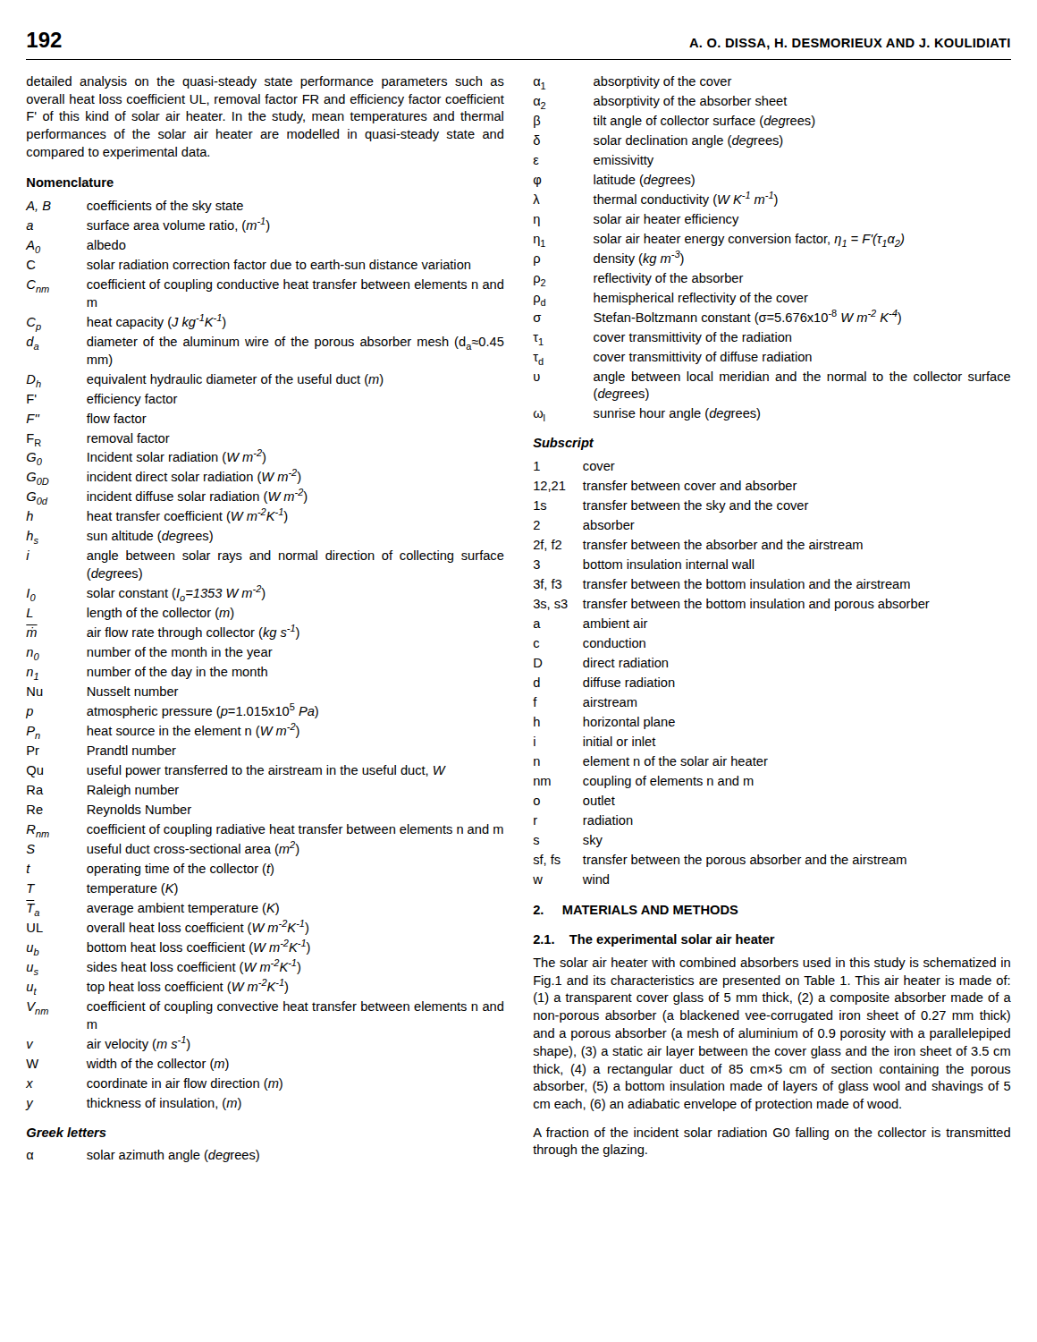192
A. O. Dissa, H. Desmorieux and J. Koulidiati
detailed analysis on the quasi-steady state performance parameters such as overall heat loss coefficient UL, removal factor FR and efficiency factor coefficient F' of this kind of solar air heater. In the study, mean temperatures and thermal performances of the solar air heater are modelled in quasi-steady state and compared to experimental data.
Nomenclature
A, B
coefficients of the sky state
a
surface area volume ratio, (m-1)
A0
albedo
C
solar radiation correction factor due to earth-sun distance variation
Cnm
coefficient of coupling conductive heat transfer between elements n and m
Cp
heat capacity (J kg-1K-1)
da
diameter of the aluminum wire of the porous absorber mesh (da≈0.45 mm)
Dh
equivalent hydraulic diameter of the useful duct (m)
F'
efficiency factor
F''
flow factor
FR
removal factor
G0
Incident solar radiation (W m-2)
G0D
incident direct solar radiation (W m-2)
G0d
incident diffuse solar radiation (W m-2)
h
heat transfer coefficient (W m-2K-1)
hs
sun altitude (degrees)
i
angle between solar rays and normal direction of collecting surface (degrees)
I0
solar constant (Io=1353 W m-2)
L
length of the collector (m)
ṁ
air flow rate through collector (kg s-1)
n0
number of the month in the year
n1
number of the day in the month
Nu
Nusselt number
p
atmospheric pressure (p=1.015x105 Pa)
Pn
heat source in the element n (W m-2)
Pr
Prandtl number
Qu
useful power transferred to the airstream in the useful duct, W
Ra
Raleigh number
Re
Reynolds Number
Rnm
coefficient of coupling radiative heat transfer between elements n and m
S
useful duct cross-sectional area (m2)
t
operating time of the collector (t)
T
temperature (K)
Ta
average ambient temperature (K)
UL
overall heat loss coefficient (W m-2K-1)
ub
bottom heat loss coefficient (W m-2K-1)
us
sides heat loss coefficient (W m-2K-1)
ut
top heat loss coefficient (W m-2K-1)
Vnm
coefficient of coupling convective heat transfer between elements n and m
v
air velocity (m s-1)
W
width of the collector (m)
x
coordinate in air flow direction (m)
y
thickness of insulation, (m)
Greek letters
α
solar azimuth angle (degrees)
α1
absorptivity of the cover
α2
absorptivity of the absorber sheet
β
tilt angle of collector surface (degrees)
δ
solar declination angle (degrees)
ε
emissivitty
φ
latitude (degrees)
λ
thermal conductivity (W K-1 m-1)
η
solar air heater efficiency
η1
solar air heater energy conversion factor, η1 = F'(τ1α2)
ρ
density (kg m-3)
ρ2
reflectivity of the absorber
ρd
hemispherical reflectivity of the cover
σ
Stefan-Boltzmann constant (σ=5.676x10-8 W m-2 K-4)
τ1
cover transmittivity of the radiation
τd
cover transmittivity of diffuse radiation
υ
angle between local meridian and the normal to the collector surface (degrees)
ωl
sunrise hour angle (degrees)
Subscript
1
cover
12,21
transfer between cover and absorber
1s
transfer between the sky and the cover
2
absorber
2f, f2
transfer between the absorber and the airstream
3
bottom insulation internal wall
3f, f3
transfer between the bottom insulation and the airstream
3s, s3
transfer between the bottom insulation and porous absorber
a
ambient air
c
conduction
D
direct radiation
d
diffuse radiation
f
airstream
h
horizontal plane
i
initial or inlet
n
element n of the solar air heater
nm
coupling of elements n and m
o
outlet
r
radiation
s
sky
sf, fs
transfer between the porous absorber and the airstream
w
wind
2. MATERIALS AND METHODS
2.1. The experimental solar air heater
The solar air heater with combined absorbers used in this study is schematized in Fig.1 and its characteristics are presented on Table 1. This air heater is made of: (1) a transparent cover glass of 5 mm thick, (2) a composite absorber made of a non-porous absorber (a blackened vee-corrugated iron sheet of 0.27 mm thick) and a porous absorber (a mesh of aluminium of 0.9 porosity with a parallelepiped shape), (3) a static air layer between the cover glass and the iron sheet of 3.5 cm thick, (4) a rectangular duct of 85 cm×5 cm of section containing the porous absorber, (5) a bottom insulation made of layers of glass wool and shavings of 5 cm each, (6) an adiabatic envelope of protection made of wood.
A fraction of the incident solar radiation G0 falling on the collector is transmitted through the glazing.